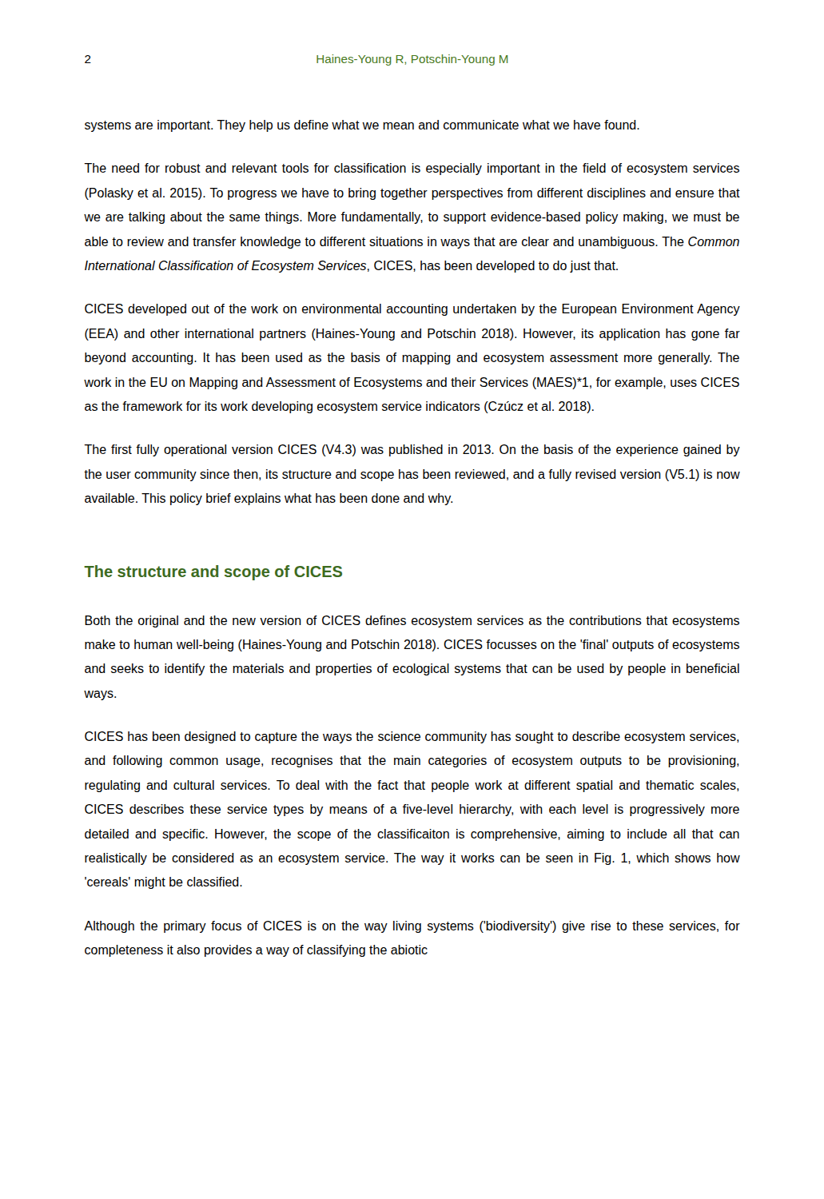2 Haines-Young R, Potschin-Young M
systems are important. They help us define what we mean and communicate what we have found.
The need for robust and relevant tools for classification is especially important in the field of ecosystem services (Polasky et al. 2015). To progress we have to bring together perspectives from different disciplines and ensure that we are talking about the same things. More fundamentally, to support evidence-based policy making, we must be able to review and transfer knowledge to different situations in ways that are clear and unambiguous. The Common International Classification of Ecosystem Services, CICES, has been developed to do just that.
CICES developed out of the work on environmental accounting undertaken by the European Environment Agency (EEA) and other international partners (Haines-Young and Potschin 2018). However, its application has gone far beyond accounting. It has been used as the basis of mapping and ecosystem assessment more generally. The work in the EU on Mapping and Assessment of Ecosystems and their Services (MAES)*1, for example, uses CICES as the framework for its work developing ecosystem service indicators (Czúcz et al. 2018).
The first fully operational version CICES (V4.3) was published in 2013. On the basis of the experience gained by the user community since then, its structure and scope has been reviewed, and a fully revised version (V5.1) is now available. This policy brief explains what has been done and why.
The structure and scope of CICES
Both the original and the new version of CICES defines ecosystem services as the contributions that ecosystems make to human well-being (Haines-Young and Potschin 2018). CICES focusses on the 'final' outputs of ecosystems and seeks to identify the materials and properties of ecological systems that can be used by people in beneficial ways.
CICES has been designed to capture the ways the science community has sought to describe ecosystem services, and following common usage, recognises that the main categories of ecosystem outputs to be provisioning, regulating and cultural services. To deal with the fact that people work at different spatial and thematic scales, CICES describes these service types by means of a five-level hierarchy, with each level is progressively more detailed and specific. However, the scope of the classificaiton is comprehensive, aiming to include all that can realistically be considered as an ecosystem service. The way it works can be seen in Fig. 1, which shows how 'cereals' might be classified.
Although the primary focus of CICES is on the way living systems ('biodiversity') give rise to these services, for completeness it also provides a way of classifying the abiotic